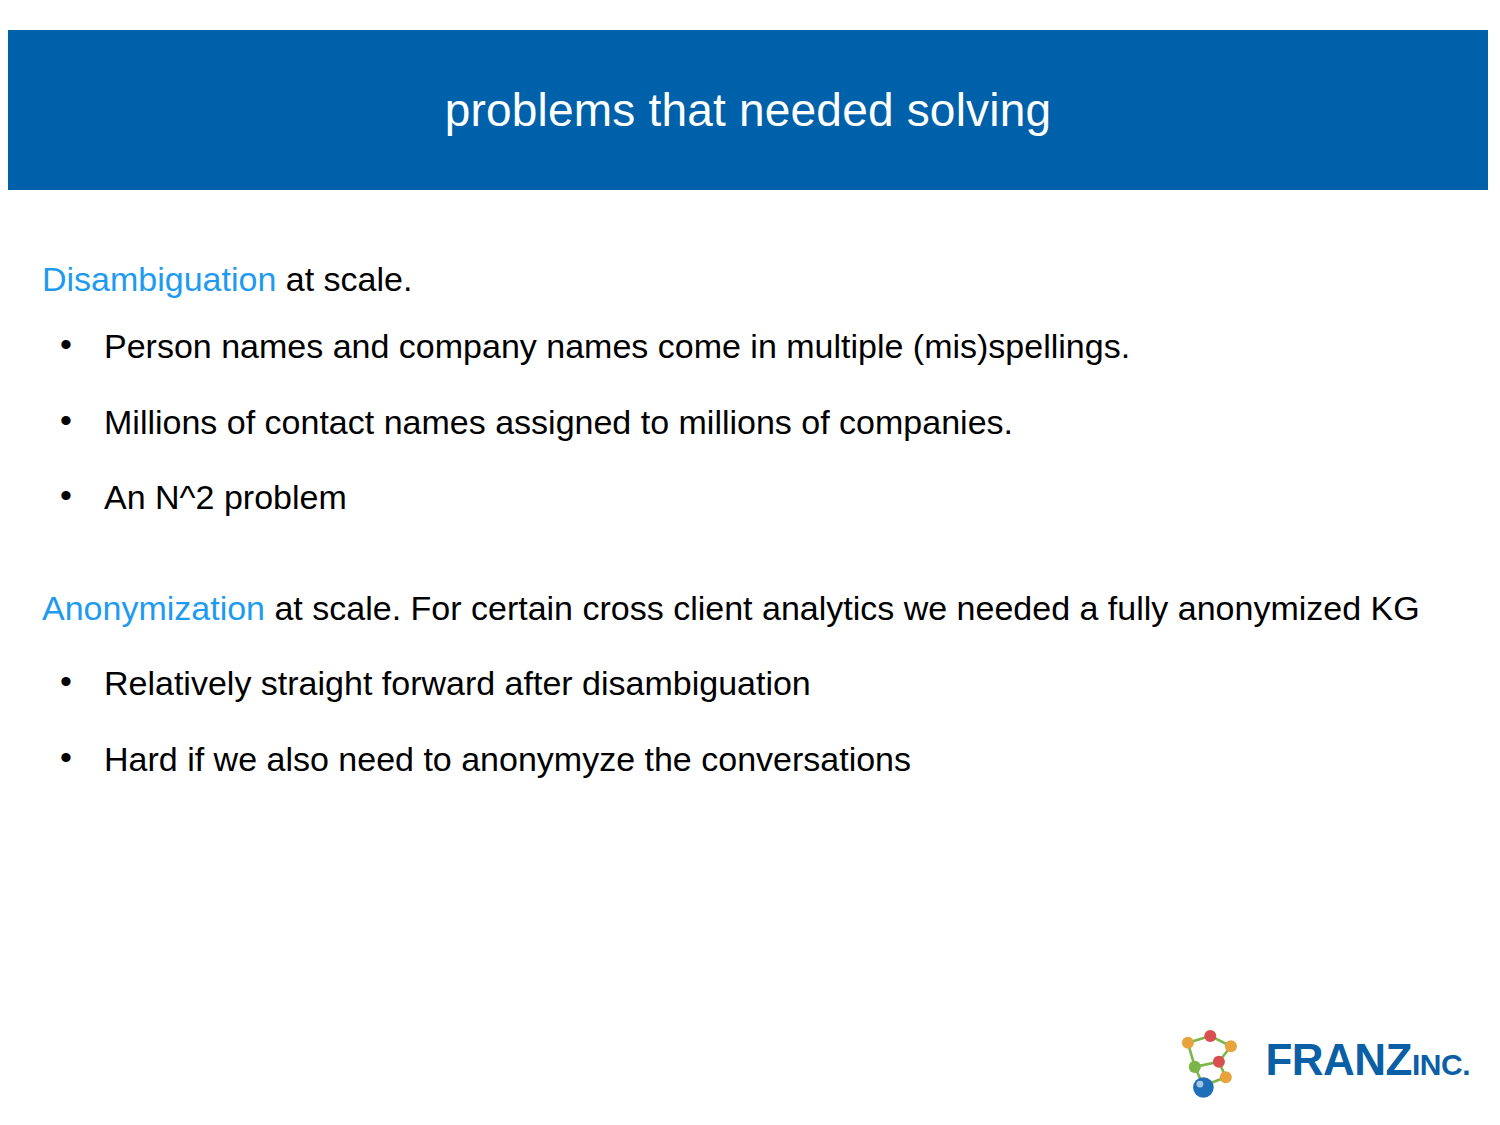problems that needed solving
Disambiguation at scale.
Person names and company names come in multiple (mis)spellings.
Millions of contact names assigned to millions of companies.
An N^2 problem
Anonymization at scale. For certain cross client analytics we needed a fully anonymized KG
Relatively straight forward after disambiguation
Hard if we also need to anonymyze the conversations
FRANZINC.